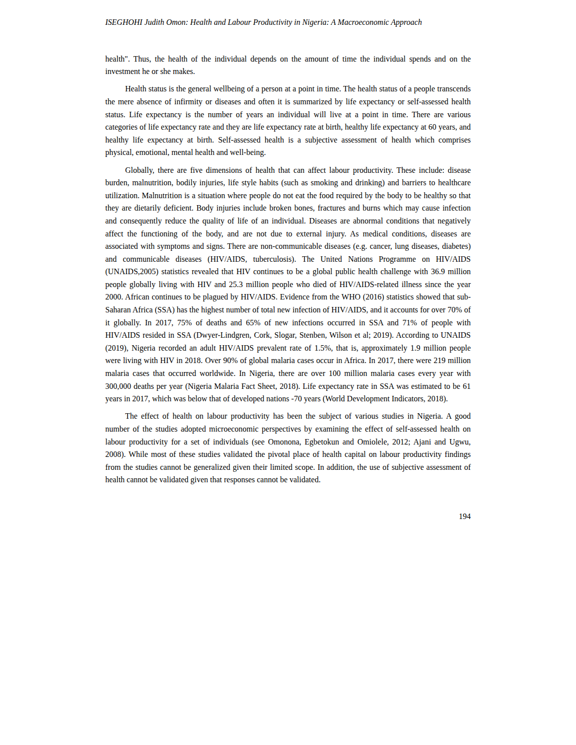ISEGHOHI Judith Omon: Health and Labour Productivity in Nigeria: A Macroeconomic Approach
health". Thus, the health of the individual depends on the amount of time the individual spends and on the investment he or she makes.
Health status is the general wellbeing of a person at a point in time. The health status of a people transcends the mere absence of infirmity or diseases and often it is summarized by life expectancy or self-assessed health status. Life expectancy is the number of years an individual will live at a point in time. There are various categories of life expectancy rate and they are life expectancy rate at birth, healthy life expectancy at 60 years, and healthy life expectancy at birth. Self-assessed health is a subjective assessment of health which comprises physical, emotional, mental health and well-being.
Globally, there are five dimensions of health that can affect labour productivity. These include: disease burden, malnutrition, bodily injuries, life style habits (such as smoking and drinking) and barriers to healthcare utilization. Malnutrition is a situation where people do not eat the food required by the body to be healthy so that they are dietarily deficient. Body injuries include broken bones, fractures and burns which may cause infection and consequently reduce the quality of life of an individual. Diseases are abnormal conditions that negatively affect the functioning of the body, and are not due to external injury. As medical conditions, diseases are associated with symptoms and signs. There are non-communicable diseases (e.g. cancer, lung diseases, diabetes) and communicable diseases (HIV/AIDS, tuberculosis). The United Nations Programme on HIV/AIDS (UNAIDS,2005) statistics revealed that HIV continues to be a global public health challenge with 36.9 million people globally living with HIV and 25.3 million people who died of HIV/AIDS-related illness since the year 2000. African continues to be plagued by HIV/AIDS. Evidence from the WHO (2016) statistics showed that sub-Saharan Africa (SSA) has the highest number of total new infection of HIV/AIDS, and it accounts for over 70% of it globally. In 2017, 75% of deaths and 65% of new infections occurred in SSA and 71% of people with HIV/AIDS resided in SSA (Dwyer-Lindgren, Cork, Slogar, Stenben, Wilson et al; 2019). According to UNAIDS (2019), Nigeria recorded an adult HIV/AIDS prevalent rate of 1.5%, that is, approximately 1.9 million people were living with HIV in 2018. Over 90% of global malaria cases occur in Africa. In 2017, there were 219 million malaria cases that occurred worldwide. In Nigeria, there are over 100 million malaria cases every year with 300,000 deaths per year (Nigeria Malaria Fact Sheet, 2018). Life expectancy rate in SSA was estimated to be 61 years in 2017, which was below that of developed nations -70 years (World Development Indicators, 2018).
The effect of health on labour productivity has been the subject of various studies in Nigeria. A good number of the studies adopted microeconomic perspectives by examining the effect of self-assessed health on labour productivity for a set of individuals (see Omonona, Egbetokun and Omiolele, 2012; Ajani and Ugwu, 2008). While most of these studies validated the pivotal place of health capital on labour productivity findings from the studies cannot be generalized given their limited scope. In addition, the use of subjective assessment of health cannot be validated given that responses cannot be validated.
194